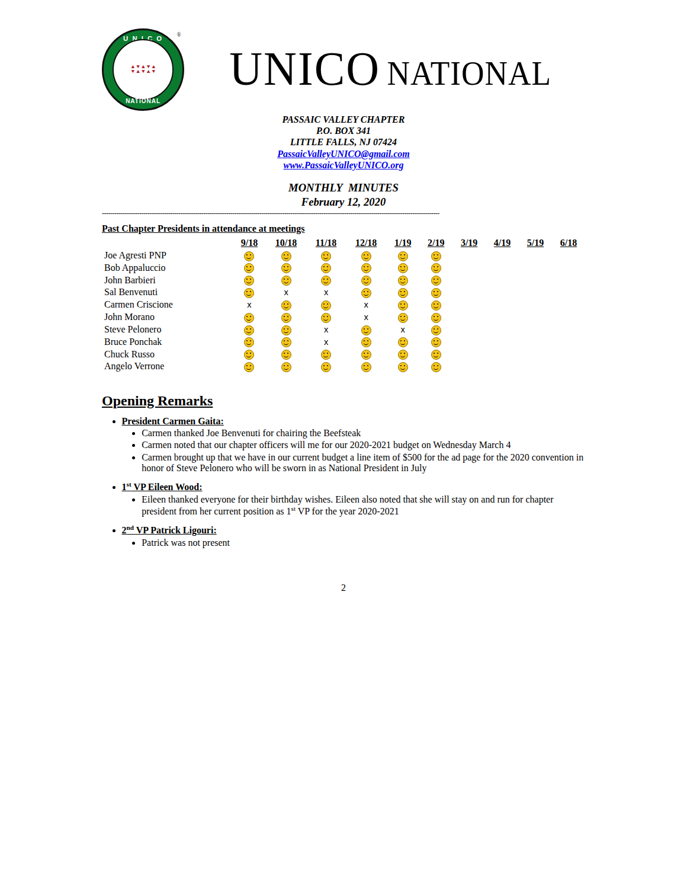U N I C O
▲▼▲▼▲
▼▲▼▲▼
NATIONAL
®
UNICO NATIONAL
PASSAIC VALLEY CHAPTER
P.O. BOX 341
LITTLE FALLS, NJ 07424
PassaicValleyUNICO@gmail.com
www.PassaicValleyUNICO.org
MONTHLY MINUTES
February 12, 2020
-------------------------------------------------------------------------------------------------------------------------------------------------------------------
Past Chapter Presidents in attendance at meetings
| | 9/18 | 10/18 | 11/18 | 12/18 | 1/19 | 2/19 | 3/19 | 4/19 | 5/19 | 6/18 |
| --- | --- | --- | --- | --- | --- | --- | --- | --- | --- | --- |
| Joe Agresti PNP | | | | | | | | | | |
| Bob Appaluccio | | | | | | | | | | |
| John Barbieri | | | | | | | | | | |
| Sal Benvenuti | | x | x | | | | | | | |
| Carmen Criscione | x | | | x | | | | | | |
| John Morano | | | | x | | | | | | |
| Steve Pelonero | | | x | | x | | | | | |
| Bruce Ponchak | | | x | | | | | | | |
| Chuck Russo | | | | | | | | | | |
| Angelo Verrone | | | | | | | | | | |
Opening Remarks
President Carmen Gaita:
Carmen thanked Joe Benvenuti for chairing the Beefsteak
Carmen noted that our chapter officers will me for our 2020-2021 budget on Wednesday March 4
Carmen brought up that we have in our current budget a line item of $500 for the ad page for the 2020 convention in honor of Steve Pelonero who will be sworn in as National President in July
1st VP Eileen Wood:
Eileen thanked everyone for their birthday wishes. Eileen also noted that she will stay on and run for chapter president from her current position as 1st VP for the year 2020-2021
2nd VP Patrick Ligouri:
Patrick was not present
2